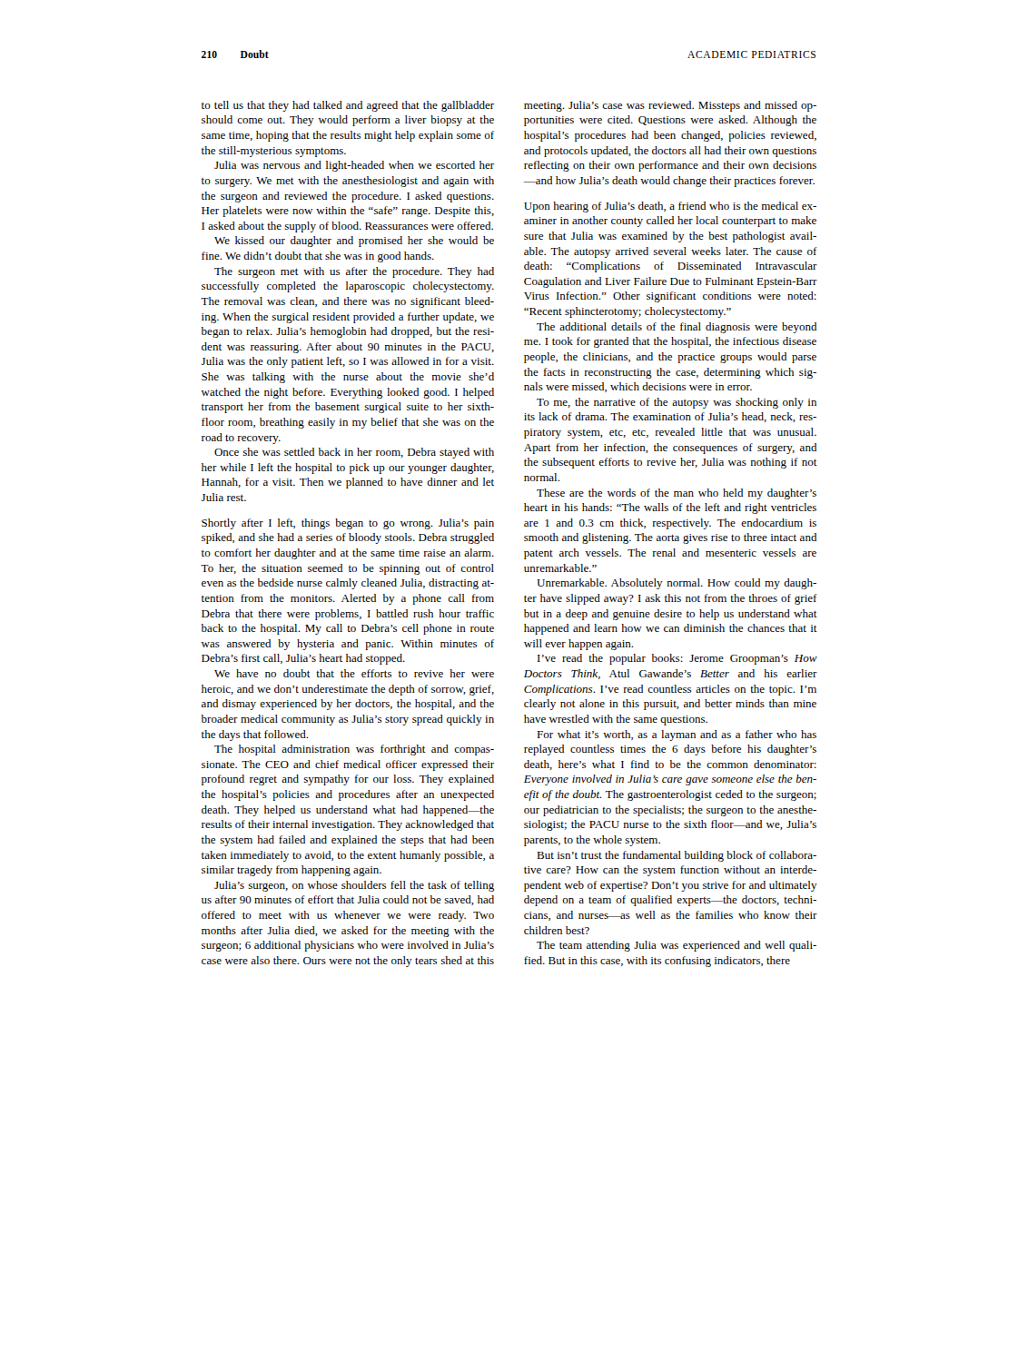210 Doubt
ACADEMIC PEDIATRICS
to tell us that they had talked and agreed that the gallbladder should come out. They would perform a liver biopsy at the same time, hoping that the results might help explain some of the still-mysterious symptoms.
Julia was nervous and light-headed when we escorted her to surgery. We met with the anesthesiologist and again with the surgeon and reviewed the procedure. I asked questions. Her platelets were now within the “safe” range. Despite this, I asked about the supply of blood. Reassurances were offered.
We kissed our daughter and promised her she would be fine. We didn’t doubt that she was in good hands.
The surgeon met with us after the procedure. They had successfully completed the laparoscopic cholecystectomy. The removal was clean, and there was no significant bleeding. When the surgical resident provided a further update, we began to relax. Julia’s hemoglobin had dropped, but the resident was reassuring. After about 90 minutes in the PACU, Julia was the only patient left, so I was allowed in for a visit. She was talking with the nurse about the movie she’d watched the night before. Everything looked good. I helped transport her from the basement surgical suite to her sixth-floor room, breathing easily in my belief that she was on the road to recovery.
Once she was settled back in her room, Debra stayed with her while I left the hospital to pick up our younger daughter, Hannah, for a visit. Then we planned to have dinner and let Julia rest.
Shortly after I left, things began to go wrong. Julia’s pain spiked, and she had a series of bloody stools. Debra struggled to comfort her daughter and at the same time raise an alarm. To her, the situation seemed to be spinning out of control even as the bedside nurse calmly cleaned Julia, distracting attention from the monitors. Alerted by a phone call from Debra that there were problems, I battled rush hour traffic back to the hospital. My call to Debra’s cell phone in route was answered by hysteria and panic. Within minutes of Debra’s first call, Julia’s heart had stopped.
We have no doubt that the efforts to revive her were heroic, and we don’t underestimate the depth of sorrow, grief, and dismay experienced by her doctors, the hospital, and the broader medical community as Julia’s story spread quickly in the days that followed.
The hospital administration was forthright and compassionate. The CEO and chief medical officer expressed their profound regret and sympathy for our loss. They explained the hospital’s policies and procedures after an unexpected death. They helped us understand what had happened—the results of their internal investigation. They acknowledged that the system had failed and explained the steps that had been taken immediately to avoid, to the extent humanly possible, a similar tragedy from happening again.
Julia’s surgeon, on whose shoulders fell the task of telling us after 90 minutes of effort that Julia could not be saved, had offered to meet with us whenever we were ready. Two months after Julia died, we asked for the meeting with the surgeon; 6 additional physicians who were involved in Julia’s case were also there. Ours were not the only tears shed at this meeting. Julia’s case was reviewed. Missteps and missed opportunities were cited. Questions were asked. Although the hospital’s procedures had been changed, policies reviewed, and protocols updated, the doctors all had their own questions reflecting on their own performance and their own decisions—and how Julia’s death would change their practices forever.
Upon hearing of Julia’s death, a friend who is the medical examiner in another county called her local counterpart to make sure that Julia was examined by the best pathologist available. The autopsy arrived several weeks later. The cause of death: “Complications of Disseminated Intravascular Coagulation and Liver Failure Due to Fulminant Epstein-Barr Virus Infection.” Other significant conditions were noted: “Recent sphincterotomy; cholecystectomy.”
The additional details of the final diagnosis were beyond me. I took for granted that the hospital, the infectious disease people, the clinicians, and the practice groups would parse the facts in reconstructing the case, determining which signals were missed, which decisions were in error.
To me, the narrative of the autopsy was shocking only in its lack of drama. The examination of Julia’s head, neck, respiratory system, etc, etc, revealed little that was unusual. Apart from her infection, the consequences of surgery, and the subsequent efforts to revive her, Julia was nothing if not normal.
These are the words of the man who held my daughter’s heart in his hands: “The walls of the left and right ventricles are 1 and 0.3 cm thick, respectively. The endocardium is smooth and glistening. The aorta gives rise to three intact and patent arch vessels. The renal and mesenteric vessels are unremarkable.”
Unremarkable. Absolutely normal. How could my daughter have slipped away? I ask this not from the throes of grief but in a deep and genuine desire to help us understand what happened and learn how we can diminish the chances that it will ever happen again.
I’ve read the popular books: Jerome Groopman’s How Doctors Think, Atul Gawande’s Better and his earlier Complications. I’ve read countless articles on the topic. I’m clearly not alone in this pursuit, and better minds than mine have wrestled with the same questions.
For what it’s worth, as a layman and as a father who has replayed countless times the 6 days before his daughter’s death, here’s what I find to be the common denominator: Everyone involved in Julia’s care gave someone else the benefit of the doubt. The gastroenterologist ceded to the surgeon; our pediatrician to the specialists; the surgeon to the anesthesiologist; the PACU nurse to the sixth floor—and we, Julia’s parents, to the whole system.
But isn’t trust the fundamental building block of collaborative care? How can the system function without an interdependent web of expertise? Don’t you strive for and ultimately depend on a team of qualified experts—the doctors, technicians, and nurses—as well as the families who know their children best?
The team attending Julia was experienced and well qualified. But in this case, with its confusing indicators, there